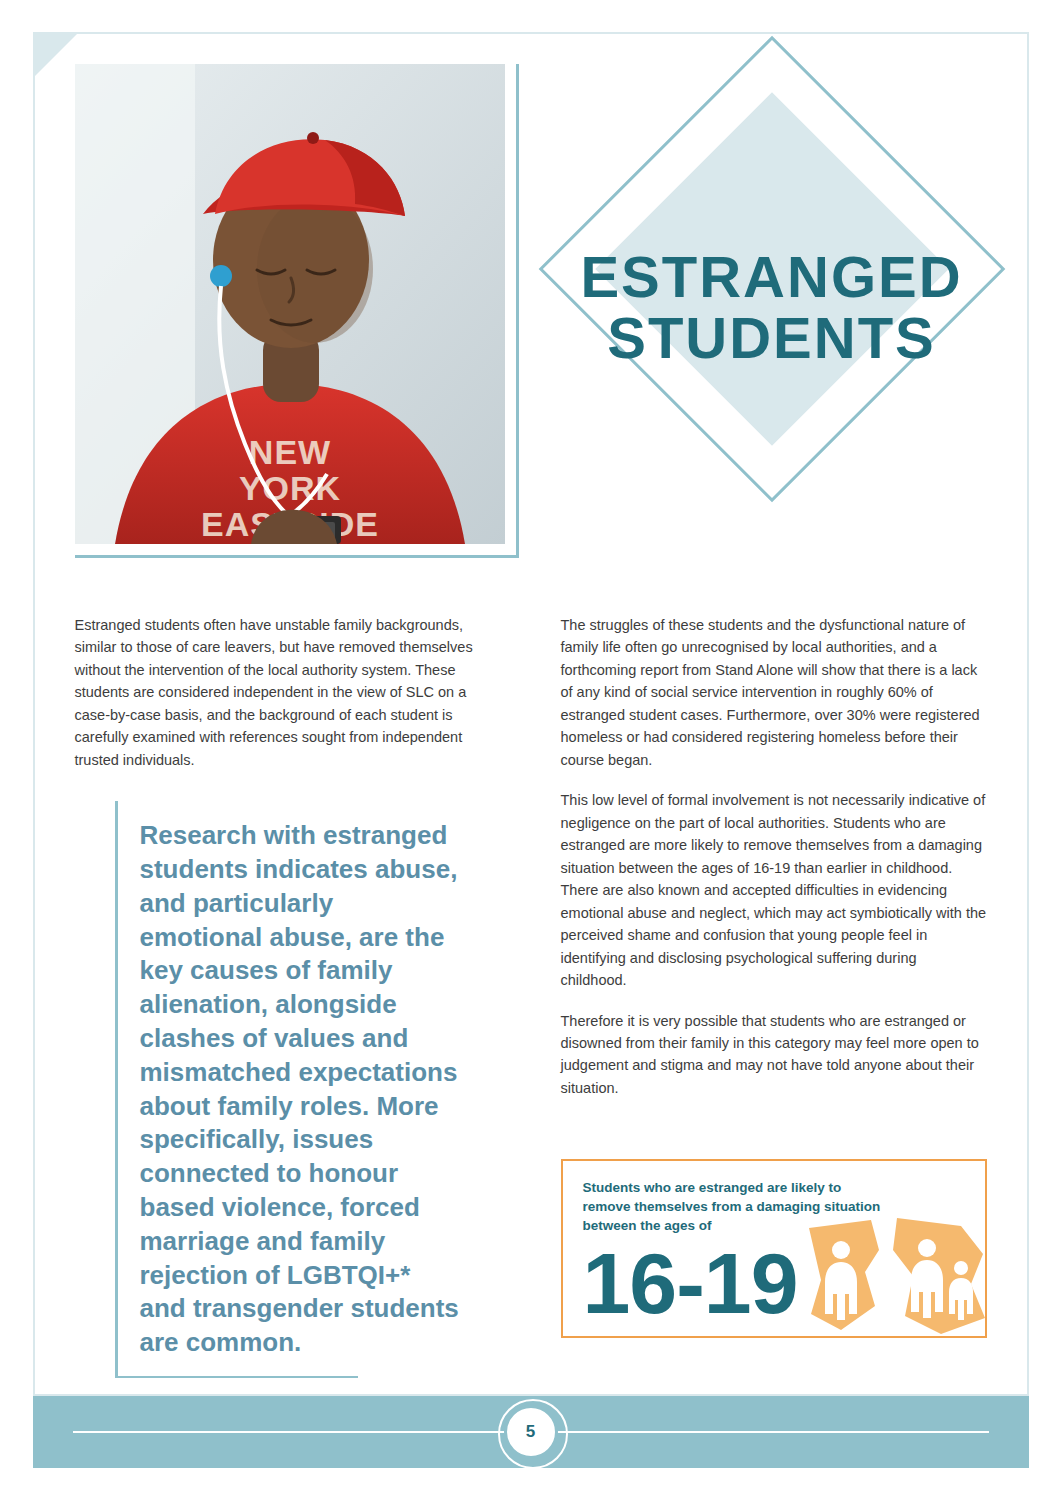NEW YORK EASTSIDE
Estranged
Students
Estranged students often have unstable family backgrounds, similar to those of care leavers, but have removed themselves without the intervention of the local authority system. These students are considered independent in the view of SLC on a case-by-case basis, and the background of each student is carefully examined with references sought from independent trusted individuals.
Research with estranged students indicates abuse, and particularly emotional abuse, are the key causes of family alienation, alongside clashes of values and mismatched expectations about family roles. More specifically, issues connected to honour based violence, forced marriage and family rejection of LGBTQI+* and transgender students are common.
*Lesbian, Gay, Bisexual, Transgender,
Queer or Questioning, and Intersex
The struggles of these students and the dysfunctional nature of family life often go unrecognised by local authorities, and a forthcoming report from Stand Alone will show that there is a lack of any kind of social service intervention in roughly 60% of estranged student cases. Furthermore, over 30% were registered homeless or had considered registering homeless before their course began.
This low level of formal involvement is not necessarily indicative of negligence on the part of local authorities. Students who are estranged are more likely to remove themselves from a damaging situation between the ages of 16-19 than earlier in childhood. There are also known and accepted difficulties in evidencing emotional abuse and neglect, which may act symbiotically with the perceived shame and confusion that young people feel in identifying and disclosing psychological suffering during childhood.
Therefore it is very possible that students who are estranged or disowned from their family in this category may feel more open to judgement and stigma and may not have told anyone about their situation.
Students who are estranged are likely to remove themselves from a damaging situation between the ages of
16-19
5